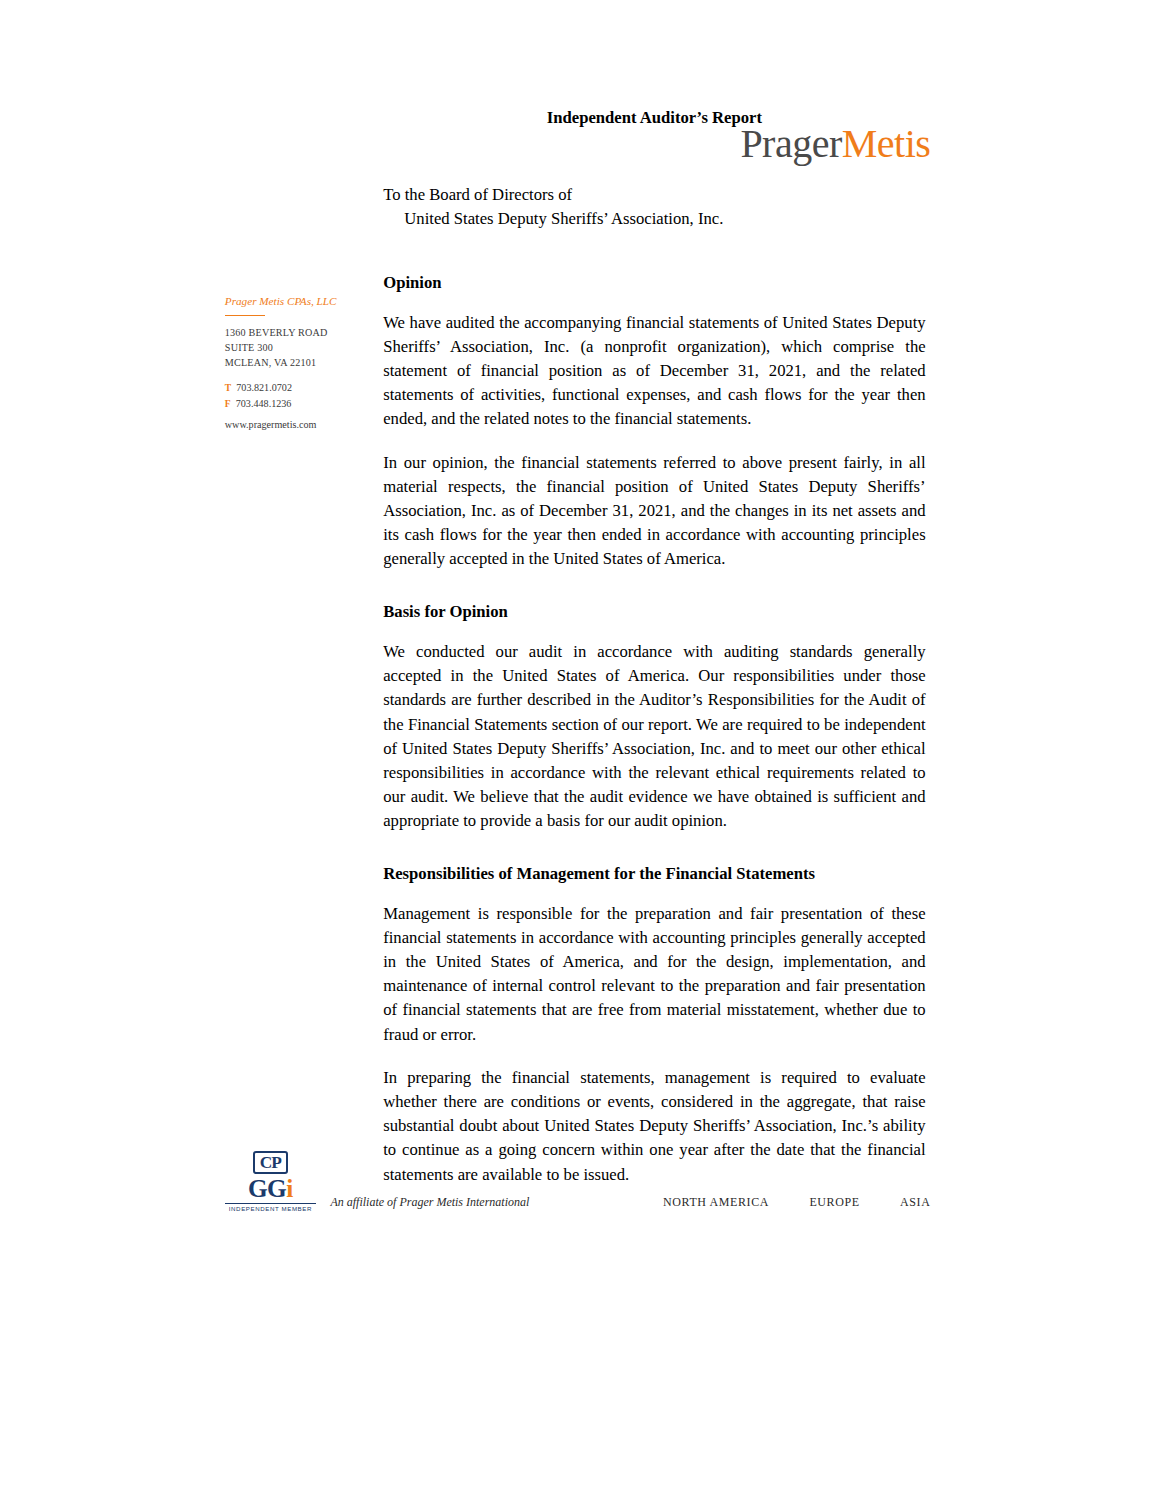Prager Metis
Prager Metis CPAs, LLC
1360 BEVERLY ROAD
SUITE 300
MCLEAN, VA 22101
T 703.821.0702
F 703.448.1236
www.pragermetis.com
Independent Auditor’s Report
To the Board of Directors of
United States Deputy Sheriffs’ Association, Inc.
Opinion
We have audited the accompanying financial statements of United States Deputy Sheriffs’ Association, Inc. (a nonprofit organization), which comprise the statement of financial position as of December 31, 2021, and the related statements of activities, functional expenses, and cash flows for the year then ended, and the related notes to the financial statements.
In our opinion, the financial statements referred to above present fairly, in all material respects, the financial position of United States Deputy Sheriffs’ Association, Inc. as of December 31, 2021, and the changes in its net assets and its cash flows for the year then ended in accordance with accounting principles generally accepted in the United States of America.
Basis for Opinion
We conducted our audit in accordance with auditing standards generally accepted in the United States of America. Our responsibilities under those standards are further described in the Auditor’s Responsibilities for the Audit of the Financial Statements section of our report. We are required to be independent of United States Deputy Sheriffs’ Association, Inc. and to meet our other ethical responsibilities in accordance with the relevant ethical requirements related to our audit. We believe that the audit evidence we have obtained is sufficient and appropriate to provide a basis for our audit opinion.
Responsibilities of Management for the Financial Statements
Management is responsible for the preparation and fair presentation of these financial statements in accordance with accounting principles generally accepted in the United States of America, and for the design, implementation, and maintenance of internal control relevant to the preparation and fair presentation of financial statements that are free from material misstatement, whether due to fraud or error.
In preparing the financial statements, management is required to evaluate whether there are conditions or events, considered in the aggregate, that raise substantial doubt about United States Deputy Sheriffs’ Association, Inc.’s ability to continue as a going concern within one year after the date that the financial statements are available to be issued.
CP
GGi
INDEPENDENT MEMBER
NORTH AMERICA EUROPE ASIA An affiliate of Prager Metis International